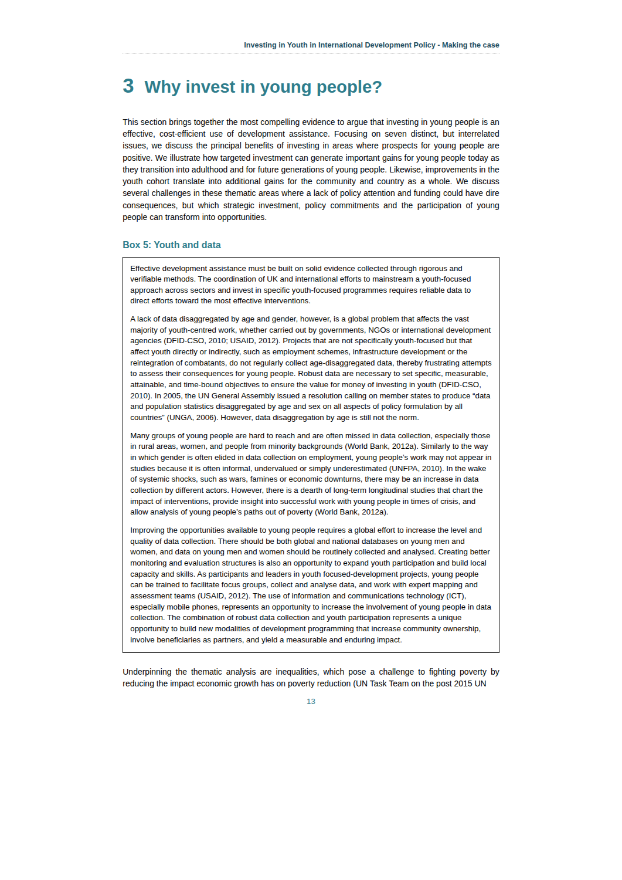Investing in Youth in International Development Policy - Making the case
3 Why invest in young people?
This section brings together the most compelling evidence to argue that investing in young people is an effective, cost-efficient use of development assistance. Focusing on seven distinct, but interrelated issues, we discuss the principal benefits of investing in areas where prospects for young people are positive. We illustrate how targeted investment can generate important gains for young people today as they transition into adulthood and for future generations of young people. Likewise, improvements in the youth cohort translate into additional gains for the community and country as a whole. We discuss several challenges in these thematic areas where a lack of policy attention and funding could have dire consequences, but which strategic investment, policy commitments and the participation of young people can transform into opportunities.
Box 5: Youth and data
Effective development assistance must be built on solid evidence collected through rigorous and verifiable methods. The coordination of UK and international efforts to mainstream a youth-focused approach across sectors and invest in specific youth-focused programmes requires reliable data to direct efforts toward the most effective interventions.
A lack of data disaggregated by age and gender, however, is a global problem that affects the vast majority of youth-centred work, whether carried out by governments, NGOs or international development agencies (DFID-CSO, 2010; USAID, 2012). Projects that are not specifically youth-focused but that affect youth directly or indirectly, such as employment schemes, infrastructure development or the reintegration of combatants, do not regularly collect age-disaggregated data, thereby frustrating attempts to assess their consequences for young people. Robust data are necessary to set specific, measurable, attainable, and time-bound objectives to ensure the value for money of investing in youth (DFID-CSO, 2010). In 2005, the UN General Assembly issued a resolution calling on member states to produce “data and population statistics disaggregated by age and sex on all aspects of policy formulation by all countries” (UNGA, 2006). However, data disaggregation by age is still not the norm.
Many groups of young people are hard to reach and are often missed in data collection, especially those in rural areas, women, and people from minority backgrounds (World Bank, 2012a). Similarly to the way in which gender is often elided in data collection on employment, young people’s work may not appear in studies because it is often informal, undervalued or simply underestimated (UNFPA, 2010). In the wake of systemic shocks, such as wars, famines or economic downturns, there may be an increase in data collection by different actors. However, there is a dearth of long-term longitudinal studies that chart the impact of interventions, provide insight into successful work with young people in times of crisis, and allow analysis of young people’s paths out of poverty (World Bank, 2012a).
Improving the opportunities available to young people requires a global effort to increase the level and quality of data collection. There should be both global and national databases on young men and women, and data on young men and women should be routinely collected and analysed. Creating better monitoring and evaluation structures is also an opportunity to expand youth participation and build local capacity and skills. As participants and leaders in youth focused-development projects, young people can be trained to facilitate focus groups, collect and analyse data, and work with expert mapping and assessment teams (USAID, 2012). The use of information and communications technology (ICT), especially mobile phones, represents an opportunity to increase the involvement of young people in data collection. The combination of robust data collection and youth participation represents a unique opportunity to build new modalities of development programming that increase community ownership, involve beneficiaries as partners, and yield a measurable and enduring impact.
Underpinning the thematic analysis are inequalities, which pose a challenge to fighting poverty by reducing the impact economic growth has on poverty reduction (UN Task Team on the post 2015 UN
13